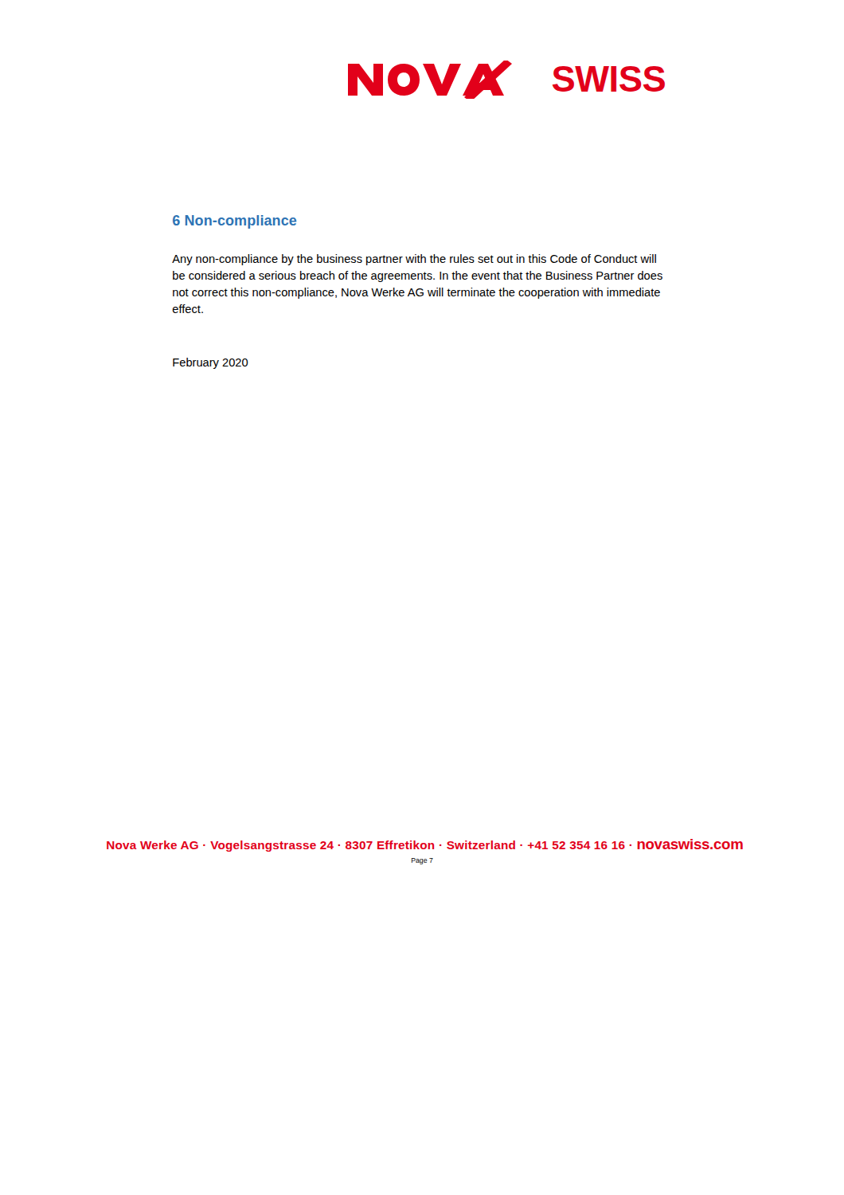SWISS
6 Non-compliance
Any non-compliance by the business partner with the rules set out in this Code of Conduct will be considered a serious breach of the agreements. In the event that the Business Partner does not correct this non-compliance, Nova Werke AG will terminate the cooperation with immediate effect.
February 2020
Nova Werke AG · Vogelsangstrasse 24 · 8307 Effretikon · Switzerland · +41 52 354 16 16 · novaswiss.com
Page 7